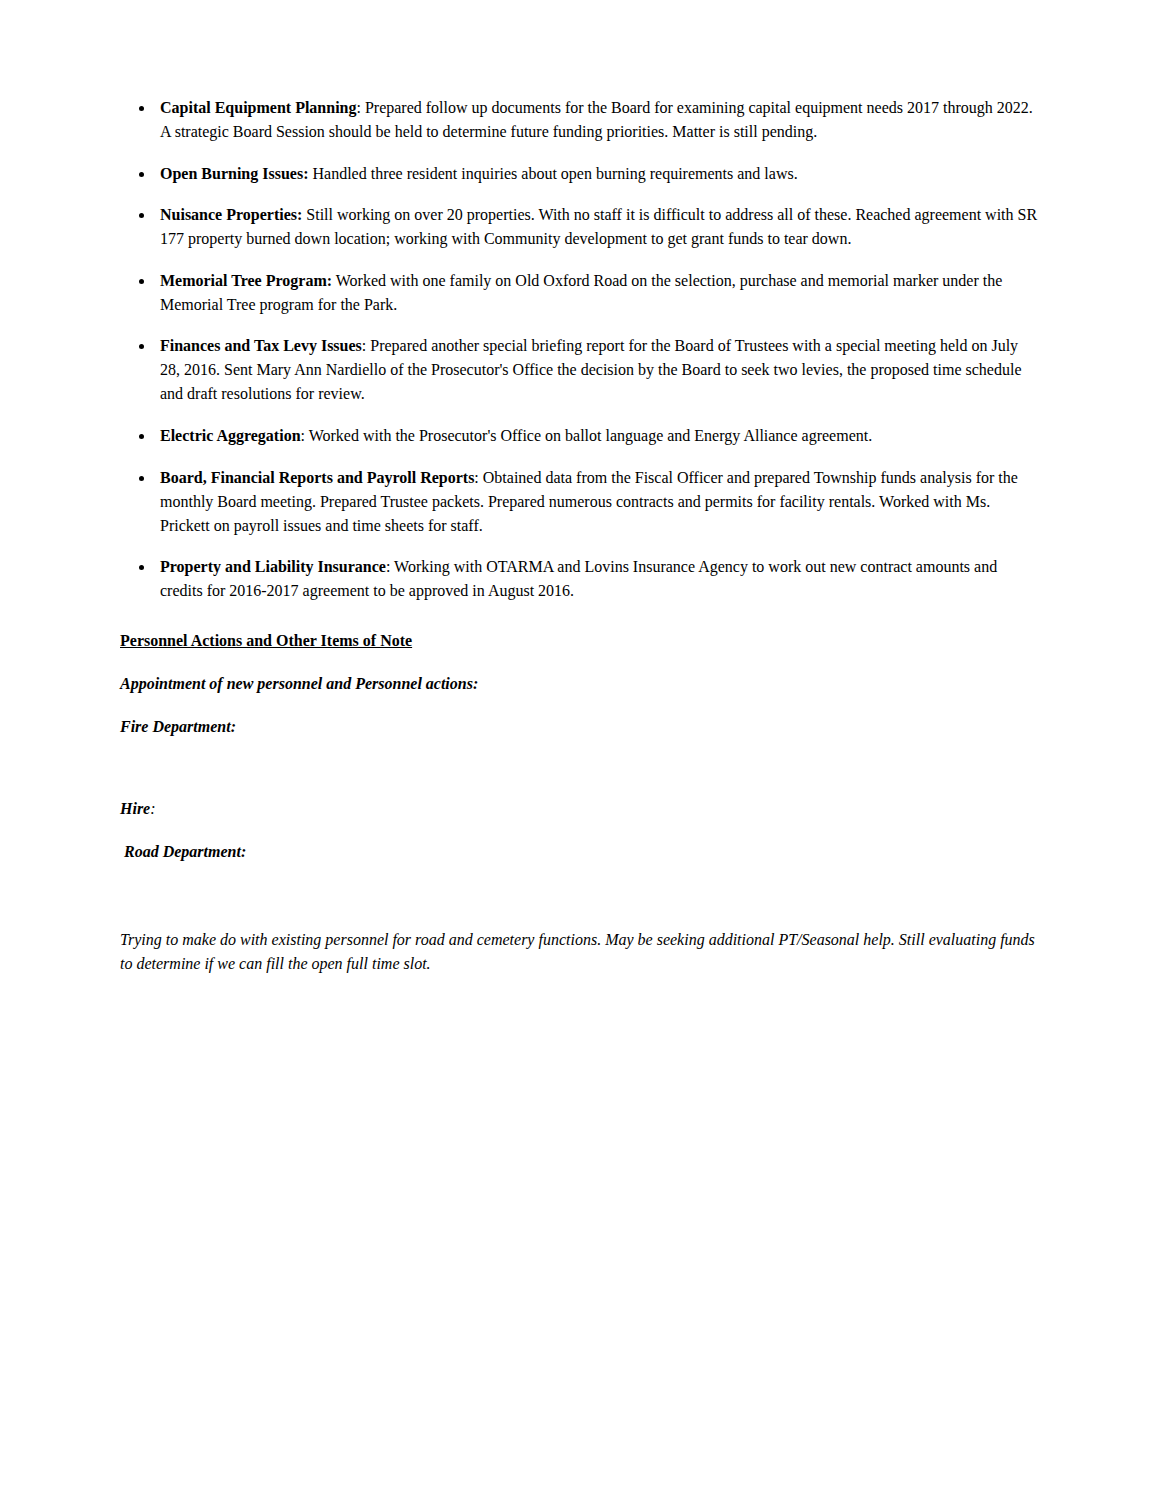Capital Equipment Planning: Prepared follow up documents for the Board for examining capital equipment needs 2017 through 2022. A strategic Board Session should be held to determine future funding priorities. Matter is still pending.
Open Burning Issues: Handled three resident inquiries about open burning requirements and laws.
Nuisance Properties: Still working on over 20 properties. With no staff it is difficult to address all of these. Reached agreement with SR 177 property burned down location; working with Community development to get grant funds to tear down.
Memorial Tree Program: Worked with one family on Old Oxford Road on the selection, purchase and memorial marker under the Memorial Tree program for the Park.
Finances and Tax Levy Issues: Prepared another special briefing report for the Board of Trustees with a special meeting held on July 28, 2016. Sent Mary Ann Nardiello of the Prosecutor's Office the decision by the Board to seek two levies, the proposed time schedule and draft resolutions for review.
Electric Aggregation: Worked with the Prosecutor's Office on ballot language and Energy Alliance agreement.
Board, Financial Reports and Payroll Reports: Obtained data from the Fiscal Officer and prepared Township funds analysis for the monthly Board meeting. Prepared Trustee packets. Prepared numerous contracts and permits for facility rentals. Worked with Ms. Prickett on payroll issues and time sheets for staff.
Property and Liability Insurance: Working with OTARMA and Lovins Insurance Agency to work out new contract amounts and credits for 2016-2017 agreement to be approved in August 2016.
Personnel Actions and Other Items of Note
Appointment of new personnel and Personnel actions:
Fire Department:
Hire:
Road Department:
Trying to make do with existing personnel for road and cemetery functions. May be seeking additional PT/Seasonal help. Still evaluating funds to determine if we can fill the open full time slot.